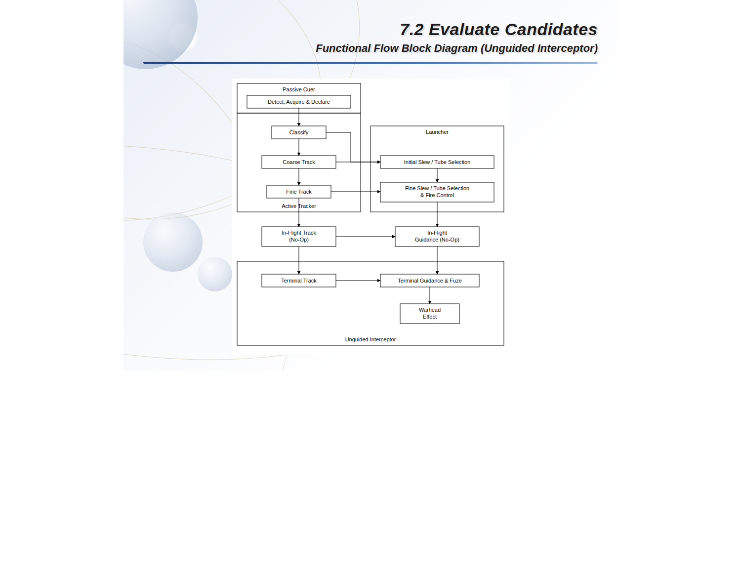7.2 Evaluate Candidates
Functional Flow Block Diagram (Unguided Interceptor)
Functional Flow Block Diagram for Unguided Interceptor Blocks: Passive Cuer with Detect, Acquire and Declare; Active Tracker with Classify, Coarse Track, Fine Track; Launcher with Initial Slew / Tube Selection and Fine Slew / Tube Selection and Fire Control; In-Flight Track (No-Op) and In-Flight Guidance (No-Op); Unguided Interceptor with Terminal Track, Terminal Guidance and Fuze, and Warhead Effect. Passive Cuer Detect, Acquire & Declare Active Tracker Classify Coarse Track Fine Track Launcher Initial Slew / Tube Selection Fine Slew / Tube Selection & Fire Control In-Flight Track (No-Op) In-Flight Guidance (No-Op) Unguided Interceptor Terminal Track Terminal Guidance & Fuze Warhead Effect